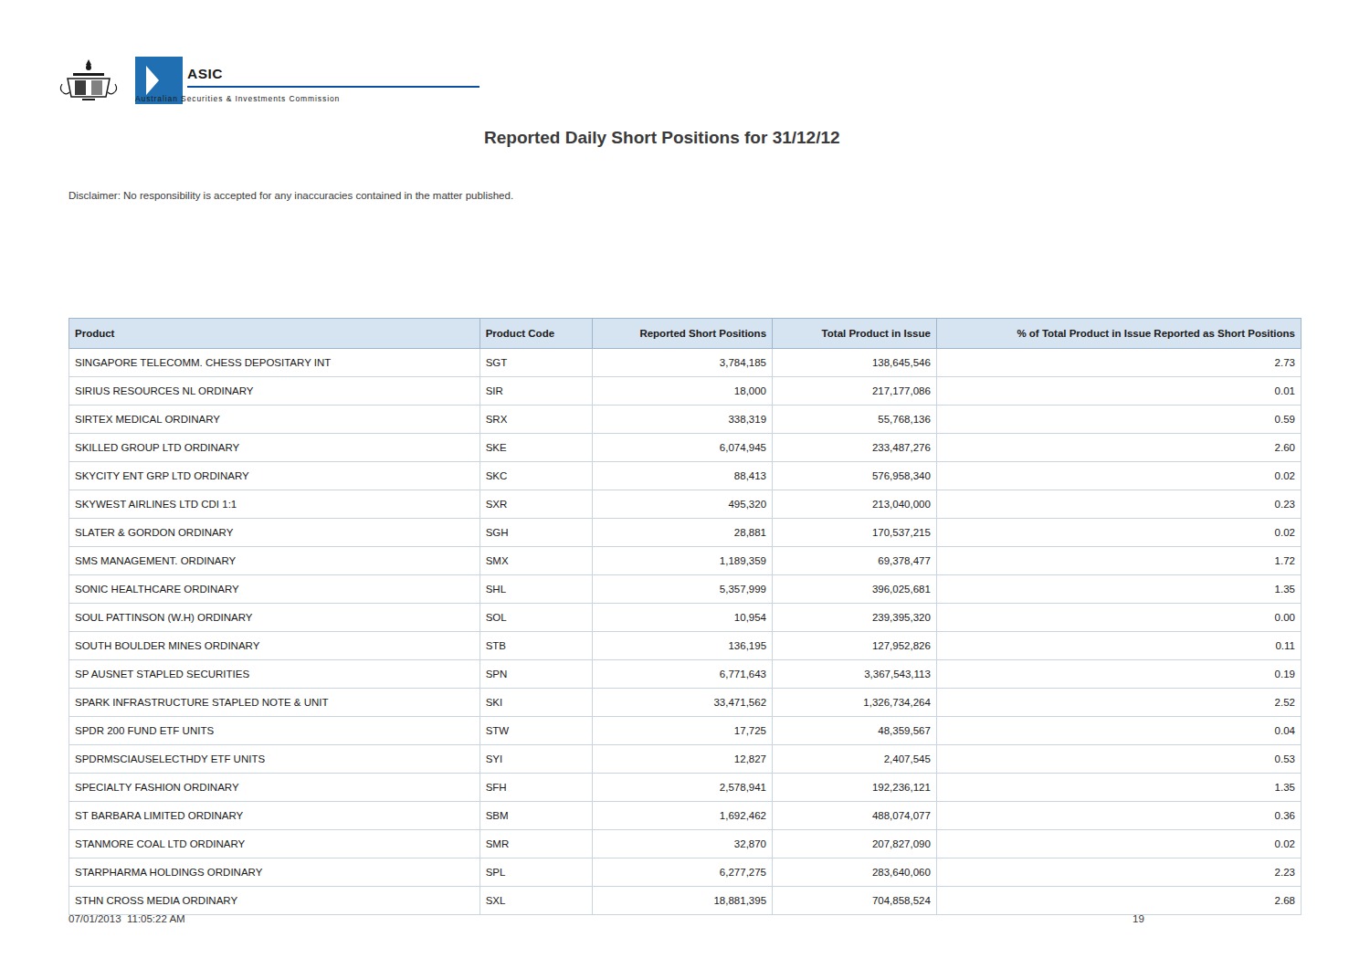ASIC
Australian Securities & Investments Commission
Reported Daily Short Positions for 31/12/12
Disclaimer: No responsibility is accepted for any inaccuracies contained in the matter published.
| Product | Product Code | Reported Short Positions | Total Product in Issue | % of Total Product in Issue Reported as Short Positions |
| --- | --- | --- | --- | --- |
| SINGAPORE TELECOMM. CHESS DEPOSITARY INT | SGT | 3,784,185 | 138,645,546 | 2.73 |
| SIRIUS RESOURCES NL ORDINARY | SIR | 18,000 | 217,177,086 | 0.01 |
| SIRTEX MEDICAL ORDINARY | SRX | 338,319 | 55,768,136 | 0.59 |
| SKILLED GROUP LTD ORDINARY | SKE | 6,074,945 | 233,487,276 | 2.60 |
| SKYCITY ENT GRP LTD ORDINARY | SKC | 88,413 | 576,958,340 | 0.02 |
| SKYWEST AIRLINES LTD CDI 1:1 | SXR | 495,320 | 213,040,000 | 0.23 |
| SLATER & GORDON ORDINARY | SGH | 28,881 | 170,537,215 | 0.02 |
| SMS MANAGEMENT. ORDINARY | SMX | 1,189,359 | 69,378,477 | 1.72 |
| SONIC HEALTHCARE ORDINARY | SHL | 5,357,999 | 396,025,681 | 1.35 |
| SOUL PATTINSON (W.H) ORDINARY | SOL | 10,954 | 239,395,320 | 0.00 |
| SOUTH BOULDER MINES ORDINARY | STB | 136,195 | 127,952,826 | 0.11 |
| SP AUSNET STAPLED SECURITIES | SPN | 6,771,643 | 3,367,543,113 | 0.19 |
| SPARK INFRASTRUCTURE STAPLED NOTE & UNIT | SKI | 33,471,562 | 1,326,734,264 | 2.52 |
| SPDR 200 FUND ETF UNITS | STW | 17,725 | 48,359,567 | 0.04 |
| SPDRMSCIAUSELECTHDY ETF UNITS | SYI | 12,827 | 2,407,545 | 0.53 |
| SPECIALTY FASHION ORDINARY | SFH | 2,578,941 | 192,236,121 | 1.35 |
| ST BARBARA LIMITED ORDINARY | SBM | 1,692,462 | 488,074,077 | 0.36 |
| STANMORE COAL LTD ORDINARY | SMR | 32,870 | 207,827,090 | 0.02 |
| STARPHARMA HOLDINGS ORDINARY | SPL | 6,277,275 | 283,640,060 | 2.23 |
| STHN CROSS MEDIA ORDINARY | SXL | 18,881,395 | 704,858,524 | 2.68 |
07/01/2013 11:05:22 AM
19